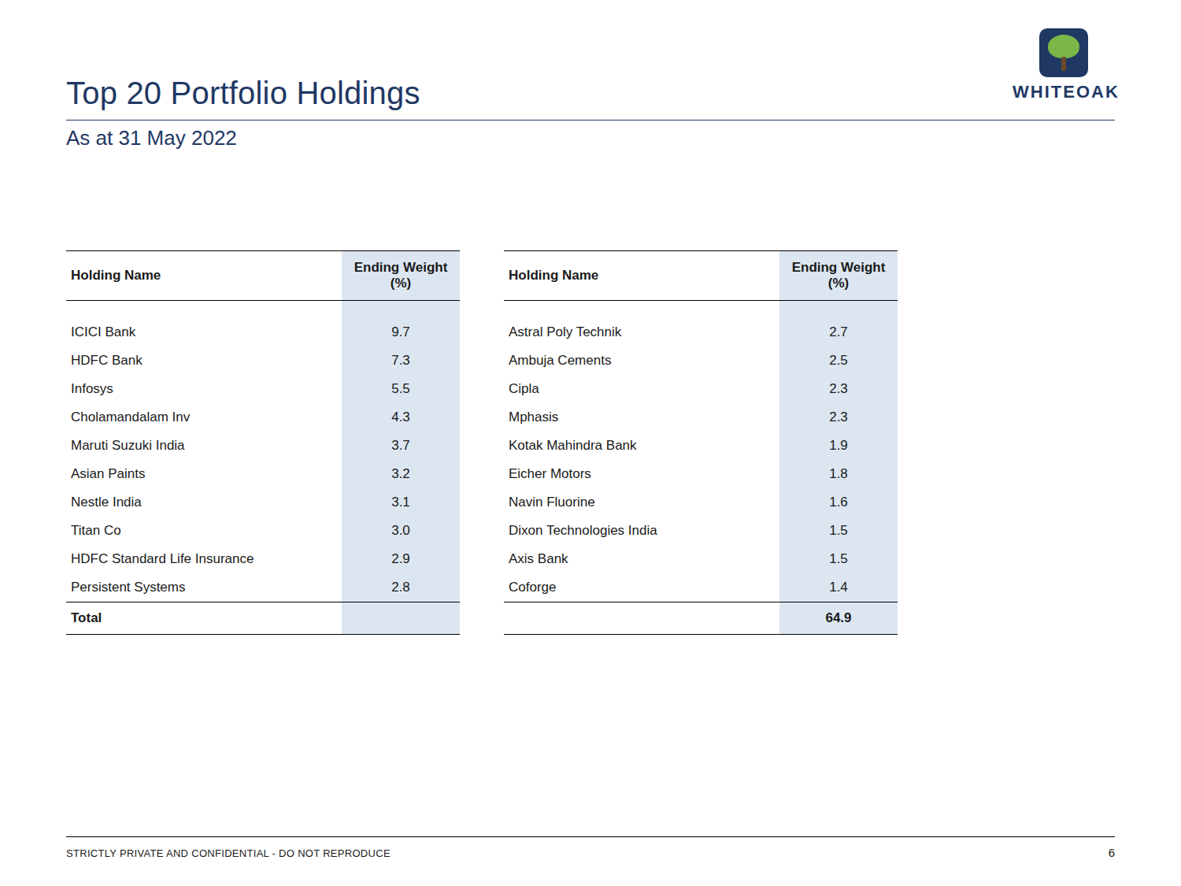Top 20 Portfolio Holdings
As at 31 May 2022
WHITEOAK
| Holding Name | Ending Weight (%) |
| --- | --- |
| ICICI Bank | 9.7 |
| HDFC Bank | 7.3 |
| Infosys | 5.5 |
| Cholamandalam Inv | 4.3 |
| Maruti Suzuki India | 3.7 |
| Asian Paints | 3.2 |
| Nestle India | 3.1 |
| Titan Co | 3.0 |
| HDFC Standard Life Insurance | 2.9 |
| Persistent Systems | 2.8 |
| Total | |
| Holding Name | Ending Weight (%) |
| --- | --- |
| Astral Poly Technik | 2.7 |
| Ambuja Cements | 2.5 |
| Cipla | 2.3 |
| Mphasis | 2.3 |
| Kotak Mahindra Bank | 1.9 |
| Eicher Motors | 1.8 |
| Navin Fluorine | 1.6 |
| Dixon Technologies India | 1.5 |
| Axis Bank | 1.5 |
| Coforge | 1.4 |
| | 64.9 |
STRICTLY PRIVATE AND CONFIDENTIAL - DO NOT REPRODUCE
6